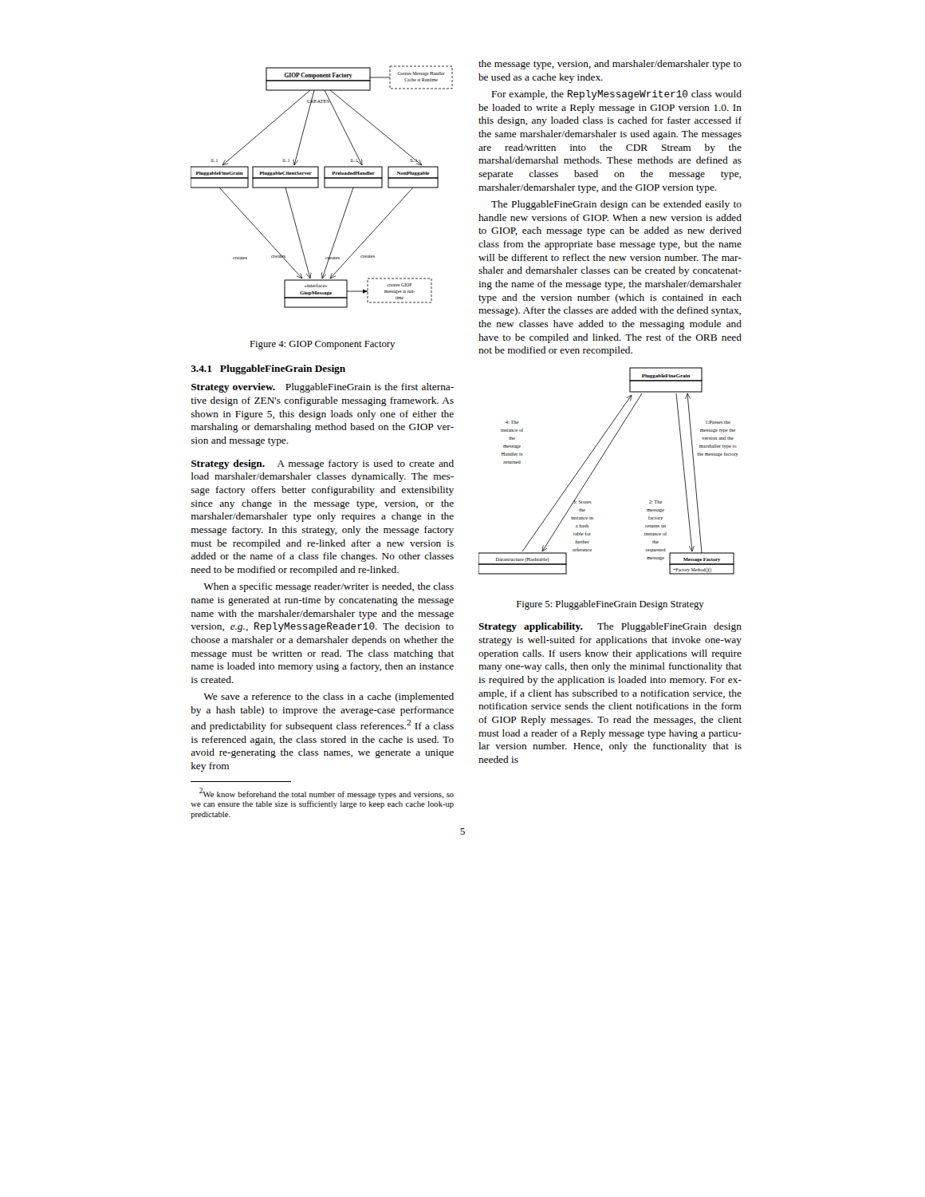GIOP Component Factory Creates Message Handler Cache at Runtime CREATES 0..1 0..1 0..1 0..1 PluggableFineGrain PluggableClientServer PreloadedHandler NonPluggable creates creates creates creates «interface» GiopMessage creates GIOP messages at run- time
Figure 4: GIOP Component Factory
3.4.1 PluggableFineGrain Design
Strategy overview. PluggableFineGrain is the first alternative design of ZEN's configurable messaging framework. As shown in Figure 5, this design loads only one of either the marshaling or demarshaling method based on the GIOP version and message type.
Strategy design. A message factory is used to create and load marshaler/demarshaler classes dynamically. The message factory offers better configurability and extensibility since any change in the message type, version, or the marshaler/demarshaler type only requires a change in the message factory. In this strategy, only the message factory must be recompiled and re-linked after a new version is added or the name of a class file changes. No other classes need to be modified or recompiled and re-linked.
When a specific message reader/writer is needed, the class name is generated at run-time by concatenating the message name with the marshaler/demarshaler type and the message version, e.g., ReplyMessageReader10. The decision to choose a marshaler or a demarshaler depends on whether the message must be written or read. The class matching that name is loaded into memory using a factory, then an instance is created.
We save a reference to the class in a cache (implemented by a hash table) to improve the average-case performance and predictability for subsequent class references.2 If a class is referenced again, the class stored in the cache is used. To avoid re-generating the class names, we generate a unique key from
2We know beforehand the total number of message types and versions, so we can ensure the table size is sufficiently large to keep each cache look-up predictable.
the message type, version, and marshaler/demarshaler type to be used as a cache key index.
For example, the ReplyMessageWriter10 class would be loaded to write a Reply message in GIOP version 1.0. In this design, any loaded class is cached for faster accessed if the same marshaler/demarshaler is used again. The messages are read/written into the CDR Stream by the marshal/demarshal methods. These methods are defined as separate classes based on the message type, marshaler/demarshaler type, and the GIOP version type.
The PluggableFineGrain design can be extended easily to handle new versions of GIOP. When a new version is added to GIOP, each message type can be added as new derived class from the appropriate base message type, but the name will be different to reflect the new version number. The marshaler and demarshaler classes can be created by concatenating the name of the message type, the marshaler/demarshaler type and the version number (which is contained in each message). After the classes are added with the defined syntax, the new classes have added to the messaging module and have to be compiled and linked. The rest of the ORB need not be modified or even recompiled.
PluggableFineGrain Datastructure (Hashtable) Message Factory +Factory Method()() 1:Passes the message type the version and the marshaller type to the message factory 2: The message factory returns an instance of the requested message 3: Stores the instance in a hash table for further reference 4: The instance of the message Handler is returned
Figure 5: PluggableFineGrain Design Strategy
Strategy applicability. The PluggableFineGrain design strategy is well-suited for applications that invoke one-way operation calls. If users know their applications will require many one-way calls, then only the minimal functionality that is required by the application is loaded into memory. For example, if a client has subscribed to a notification service, the notification service sends the client notifications in the form of GIOP Reply messages. To read the messages, the client must load a reader of a Reply message type having a particular version number. Hence, only the functionality that is needed is
5